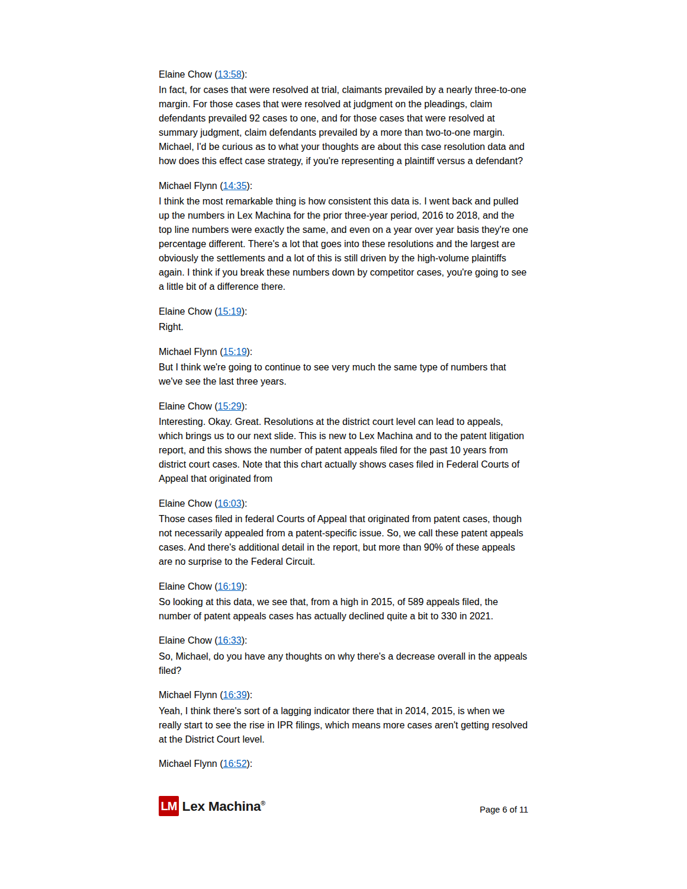Elaine Chow (13:58):
In fact, for cases that were resolved at trial, claimants prevailed by a nearly three-to-one margin. For those cases that were resolved at judgment on the pleadings, claim defendants prevailed 92 cases to one, and for those cases that were resolved at summary judgment, claim defendants prevailed by a more than two-to-one margin. Michael, I'd be curious as to what your thoughts are about this case resolution data and how does this effect case strategy, if you're representing a plaintiff versus a defendant?
Michael Flynn (14:35):
I think the most remarkable thing is how consistent this data is. I went back and pulled up the numbers in Lex Machina for the prior three-year period, 2016 to 2018, and the top line numbers were exactly the same, and even on a year over year basis they're one percentage different. There's a lot that goes into these resolutions and the largest are obviously the settlements and a lot of this is still driven by the high-volume plaintiffs again. I think if you break these numbers down by competitor cases, you're going to see a little bit of a difference there.
Elaine Chow (15:19):
Right.
Michael Flynn (15:19):
But I think we're going to continue to see very much the same type of numbers that we've see the last three years.
Elaine Chow (15:29):
Interesting. Okay. Great. Resolutions at the district court level can lead to appeals, which brings us to our next slide. This is new to Lex Machina and to the patent litigation report, and this shows the number of patent appeals filed for the past 10 years from district court cases. Note that this chart actually shows cases filed in Federal Courts of Appeal that originated from
Elaine Chow (16:03):
Those cases filed in federal Courts of Appeal that originated from patent cases, though not necessarily appealed from a patent-specific issue. So, we call these patent appeals cases. And there's additional detail in the report, but more than 90% of these appeals are no surprise to the Federal Circuit.
Elaine Chow (16:19):
So looking at this data, we see that, from a high in 2015, of 589 appeals filed, the number of patent appeals cases has actually declined quite a bit to 330 in 2021.
Elaine Chow (16:33):
So, Michael, do you have any thoughts on why there's a decrease overall in the appeals filed?
Michael Flynn (16:39):
Yeah, I think there's sort of a lagging indicator there that in 2014, 2015, is when we really start to see the rise in IPR filings, which means more cases aren't getting resolved at the District Court level.
Michael Flynn (16:52):
LM
Lex Machina®
Page 6 of 11